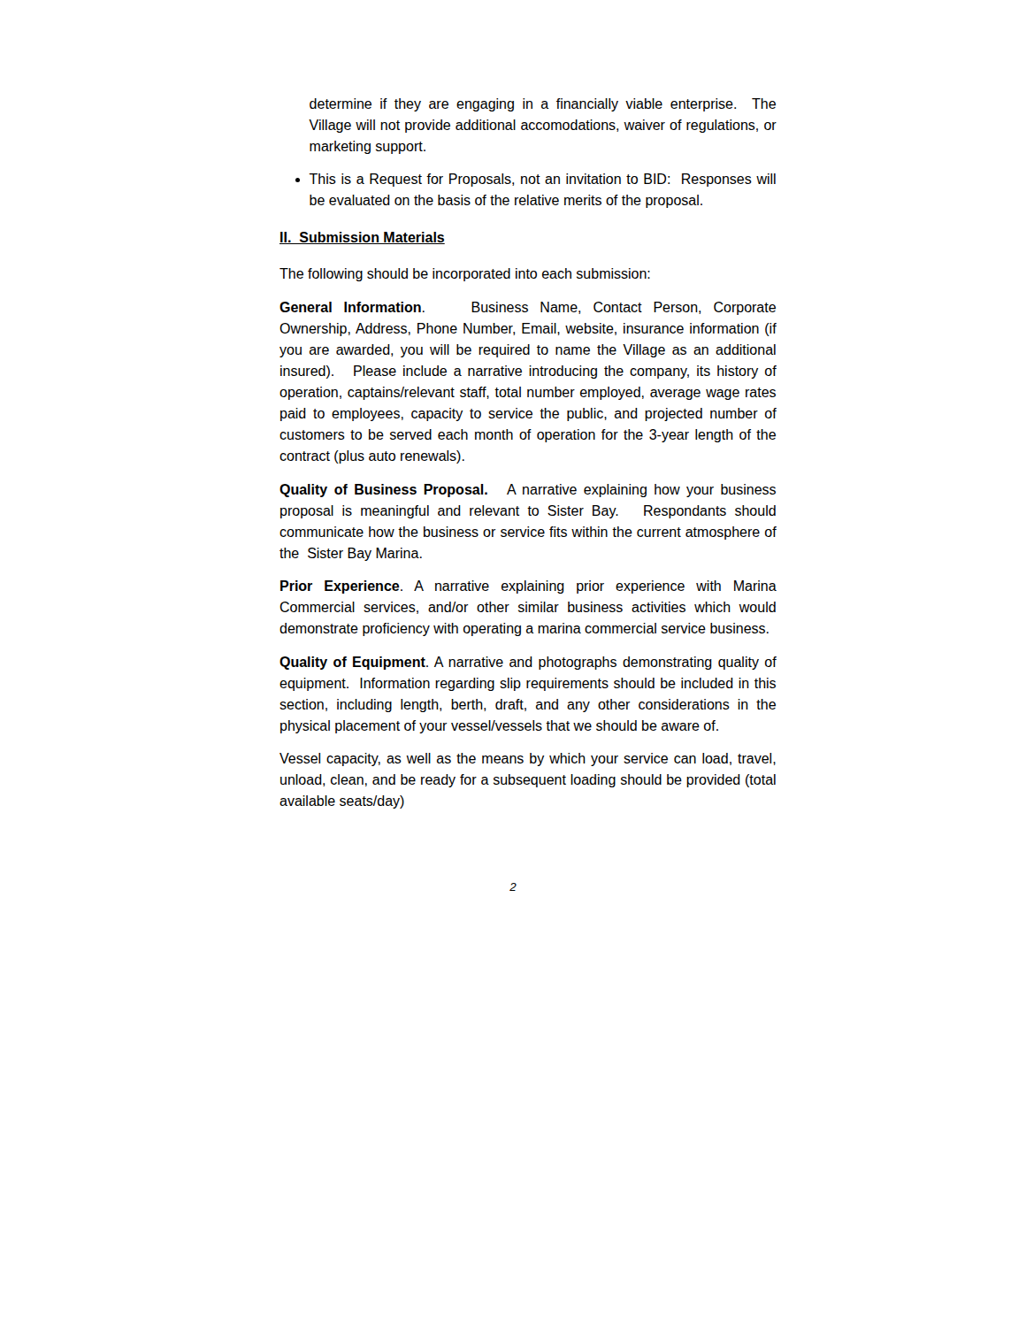determine if they are engaging in a financially viable enterprise. The Village will not provide additional accomodations, waiver of regulations, or marketing support.
This is a Request for Proposals, not an invitation to BID: Responses will be evaluated on the basis of the relative merits of the proposal.
II. Submission Materials
The following should be incorporated into each submission:
General Information. Business Name, Contact Person, Corporate Ownership, Address, Phone Number, Email, website, insurance information (if you are awarded, you will be required to name the Village as an additional insured). Please include a narrative introducing the company, its history of operation, captains/relevant staff, total number employed, average wage rates paid to employees, capacity to service the public, and projected number of customers to be served each month of operation for the 3-year length of the contract (plus auto renewals).
Quality of Business Proposal. A narrative explaining how your business proposal is meaningful and relevant to Sister Bay. Respondants should communicate how the business or service fits within the current atmosphere of the Sister Bay Marina.
Prior Experience. A narrative explaining prior experience with Marina Commercial services, and/or other similar business activities which would demonstrate proficiency with operating a marina commercial service business.
Quality of Equipment. A narrative and photographs demonstrating quality of equipment. Information regarding slip requirements should be included in this section, including length, berth, draft, and any other considerations in the physical placement of your vessel/vessels that we should be aware of.
Vessel capacity, as well as the means by which your service can load, travel, unload, clean, and be ready for a subsequent loading should be provided (total available seats/day)
2